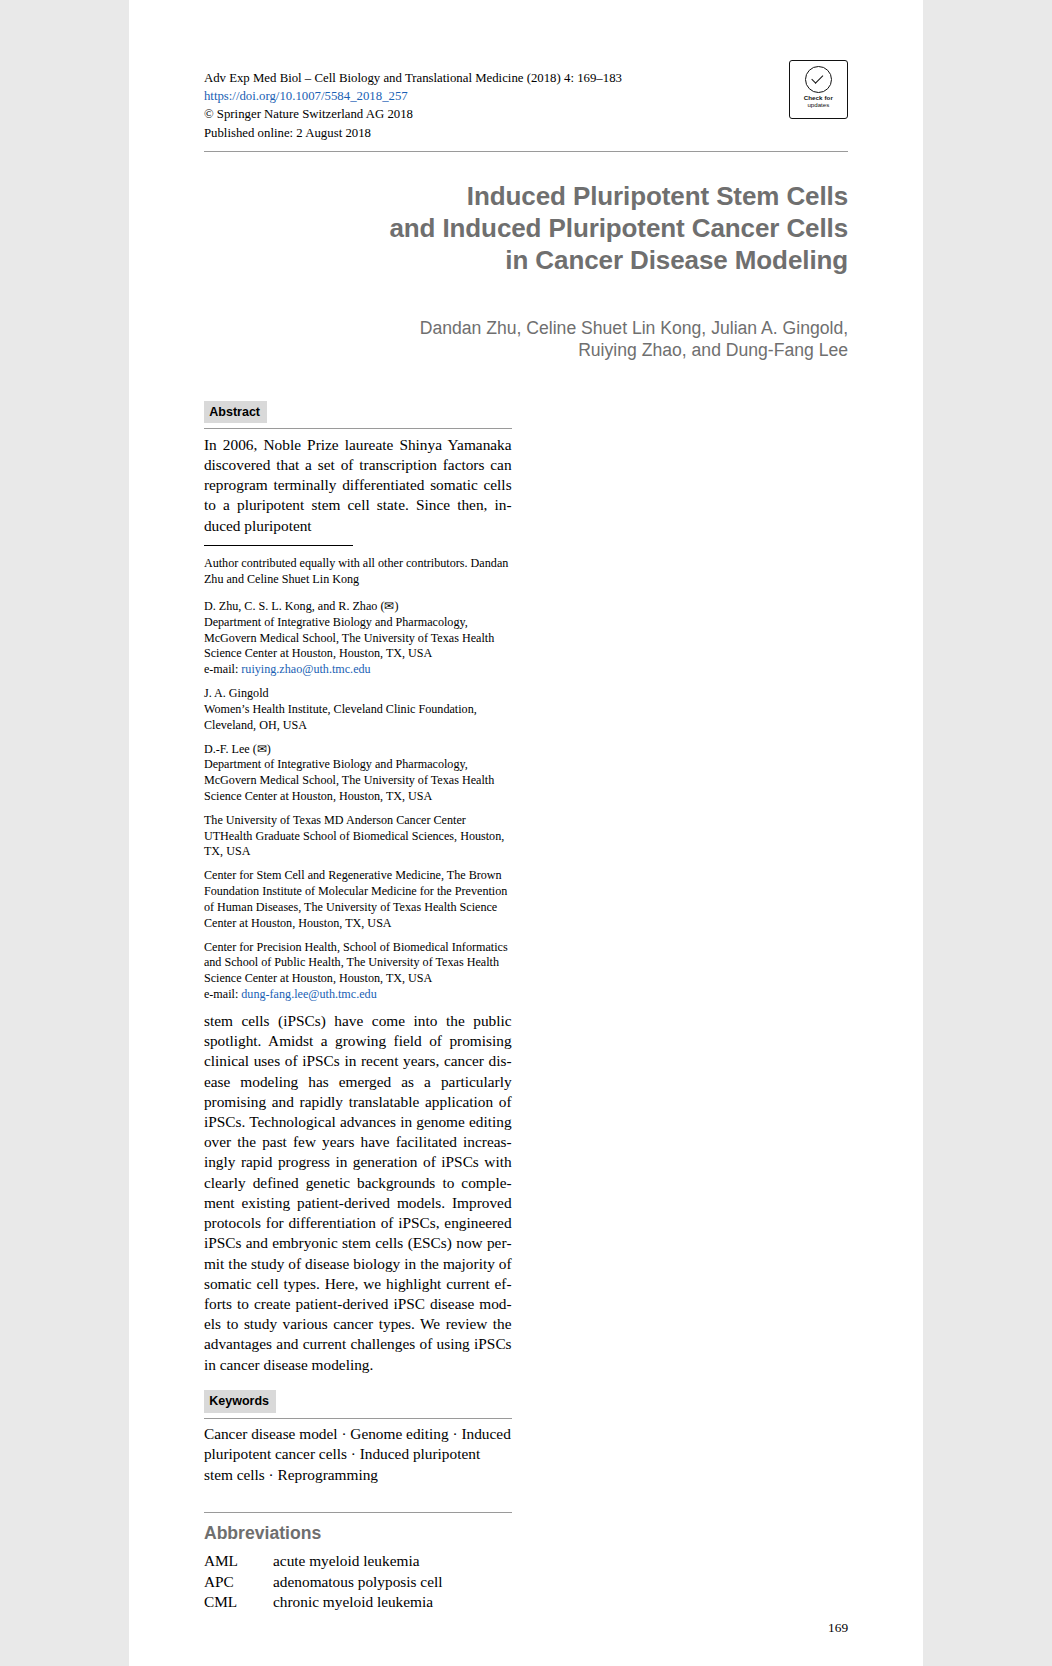Check for updates
Adv Exp Med Biol – Cell Biology and Translational Medicine (2018) 4: 169–183 https://doi.org/10.1007/5584_2018_257 © Springer Nature Switzerland AG 2018 Published online: 2 August 2018
Induced Pluripotent Stem Cells
and Induced Pluripotent Cancer Cells
in Cancer Disease Modeling
Dandan Zhu, Celine Shuet Lin Kong, Julian A. Gingold,
Ruiying Zhao, and Dung-Fang Lee
Abstract
In 2006, Noble Prize laureate Shinya Yamanaka discovered that a set of transcription factors can reprogram terminally differentiated somatic cells to a pluripotent stem cell state. Since then, induced pluripotent
Author contributed equally with all other contributors. Dandan Zhu and Celine Shuet Lin Kong
D. Zhu, C. S. L. Kong, and R. Zhao (✉)
Department of Integrative Biology and Pharmacology, McGovern Medical School, The University of Texas Health Science Center at Houston, Houston, TX, USA
e-mail: ruiying.zhao@uth.tmc.edu
J. A. Gingold
Women’s Health Institute, Cleveland Clinic Foundation, Cleveland, OH, USA
D.-F. Lee (✉)
Department of Integrative Biology and Pharmacology, McGovern Medical School, The University of Texas Health Science Center at Houston, Houston, TX, USA
The University of Texas MD Anderson Cancer Center UTHealth Graduate School of Biomedical Sciences, Houston, TX, USA
Center for Stem Cell and Regenerative Medicine, The Brown Foundation Institute of Molecular Medicine for the Prevention of Human Diseases, The University of Texas Health Science Center at Houston, Houston, TX, USA
Center for Precision Health, School of Biomedical Informatics and School of Public Health, The University of Texas Health Science Center at Houston, Houston, TX, USA
e-mail: dung-fang.lee@uth.tmc.edu
stem cells (iPSCs) have come into the public spotlight. Amidst a growing field of promising clinical uses of iPSCs in recent years, cancer disease modeling has emerged as a particularly promising and rapidly translatable application of iPSCs. Technological advances in genome editing over the past few years have facilitated increasingly rapid progress in generation of iPSCs with clearly defined genetic backgrounds to complement existing patient-derived models. Improved protocols for differentiation of iPSCs, engineered iPSCs and embryonic stem cells (ESCs) now permit the study of disease biology in the majority of somatic cell types. Here, we highlight current efforts to create patient-derived iPSC disease models to study various cancer types. We review the advantages and current challenges of using iPSCs in cancer disease modeling.
Keywords
Cancer disease model · Genome editing · Induced pluripotent cancer cells · Induced pluripotent stem cells · Reprogramming
Abbreviations
| AML | acute myeloid leukemia |
| APC | adenomatous polyposis cell |
| CML | chronic myeloid leukemia |
169